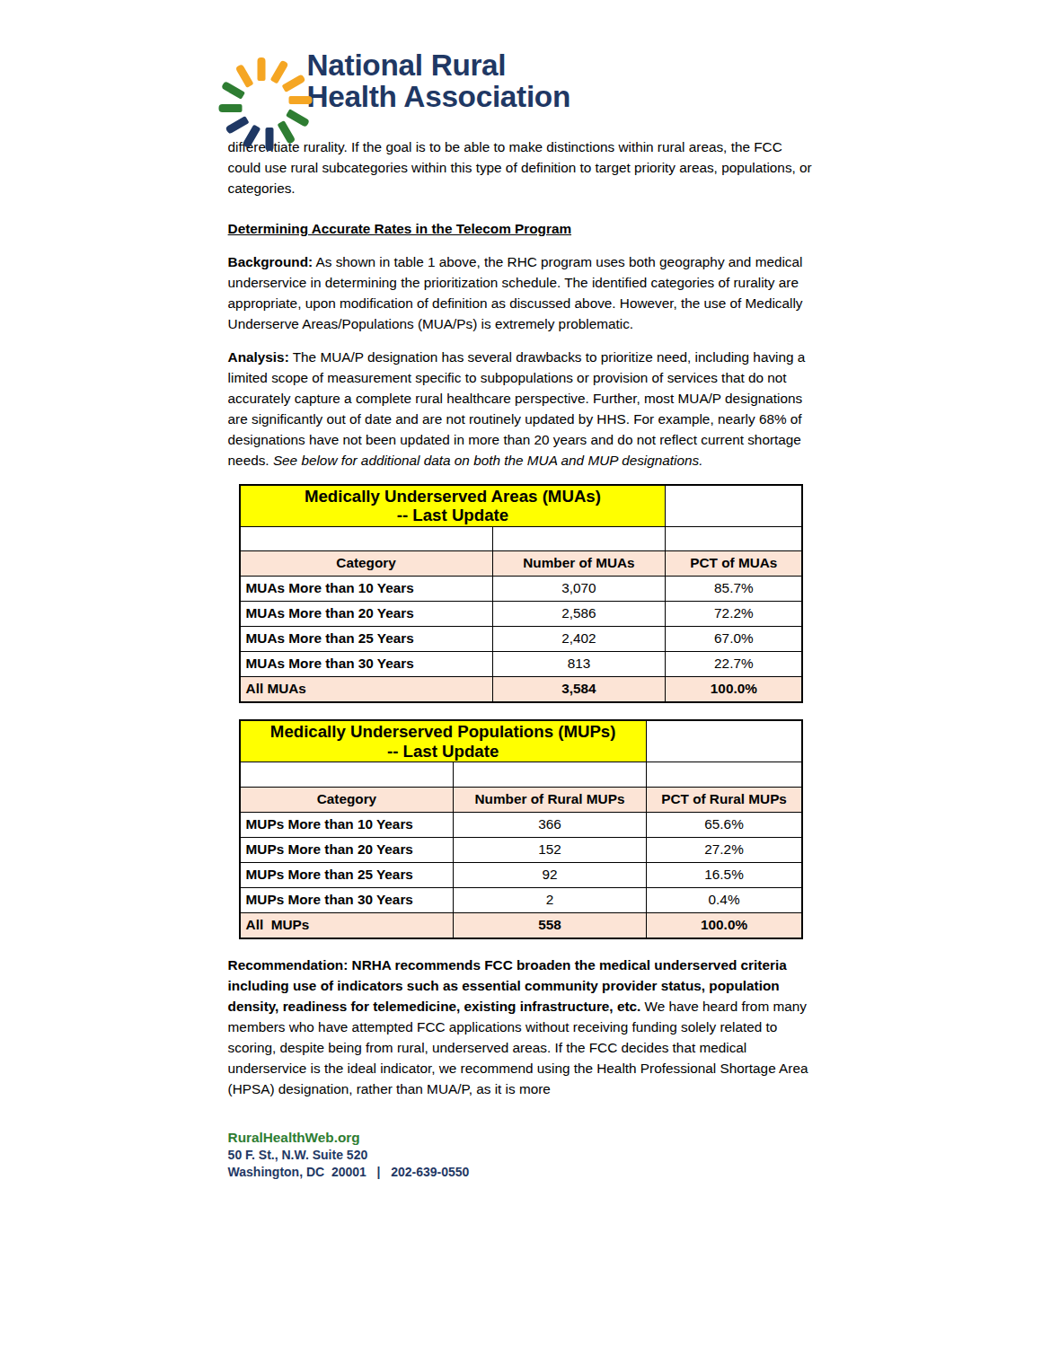National Rural Health Association
differentiate rurality. If the goal is to be able to make distinctions within rural areas, the FCC could use rural subcategories within this type of definition to target priority areas, populations, or categories.
Determining Accurate Rates in the Telecom Program
Background: As shown in table 1 above, the RHC program uses both geography and medical underservice in determining the prioritization schedule. The identified categories of rurality are appropriate, upon modification of definition as discussed above. However, the use of Medically Underserve Areas/Populations (MUA/Ps) is extremely problematic.
Analysis: The MUA/P designation has several drawbacks to prioritize need, including having a limited scope of measurement specific to subpopulations or provision of services that do not accurately capture a complete rural healthcare perspective. Further, most MUA/P designations are significantly out of date and are not routinely updated by HHS. For example, nearly 68% of designations have not been updated in more than 20 years and do not reflect current shortage needs. See below for additional data on both the MUA and MUP designations.
| Medically Underserved Areas (MUAs) -- Last Update | |
| Category | Number of MUAs | PCT of MUAs |
| MUAs More than 10 Years | 3,070 | 85.7% |
| MUAs More than 20 Years | 2,586 | 72.2% |
| MUAs More than 25 Years | 2,402 | 67.0% |
| MUAs More than 30 Years | 813 | 22.7% |
| All MUAs | 3,584 | 100.0% |
| Medically Underserved Populations (MUPs) -- Last Update | |
| Category | Number of Rural MUPs | PCT of Rural MUPs |
| MUPs More than 10 Years | 366 | 65.6% |
| MUPs More than 20 Years | 152 | 27.2% |
| MUPs More than 25 Years | 92 | 16.5% |
| MUPs More than 30 Years | 2 | 0.4% |
| All MUPs | 558 | 100.0% |
Recommendation: NRHA recommends FCC broaden the medical underserved criteria including use of indicators such as essential community provider status, population density, readiness for telemedicine, existing infrastructure, etc. We have heard from many members who have attempted FCC applications without receiving funding solely related to scoring, despite being from rural, underserved areas. If the FCC decides that medical underservice is the ideal indicator, we recommend using the Health Professional Shortage Area (HPSA) designation, rather than MUA/P, as it is more
RuralHealthWeb.org
50 F. St., N.W. Suite 520
Washington, DC 20001 | 202-639-0550